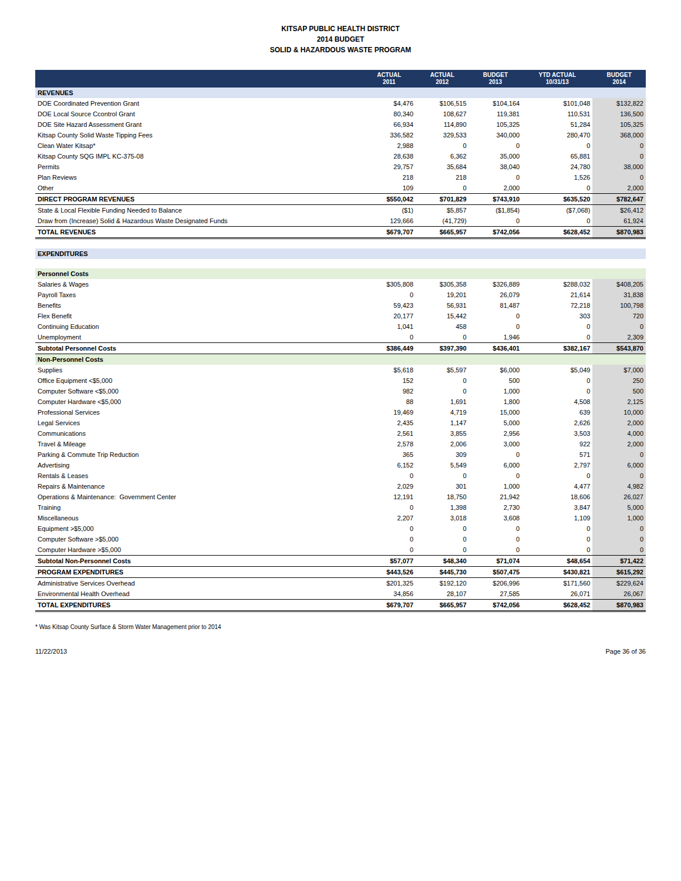KITSAP PUBLIC HEALTH DISTRICT
2014 BUDGET
SOLID & HAZARDOUS WASTE PROGRAM
| | ACTUAL 2011 | ACTUAL 2012 | BUDGET 2013 | YTD ACTUAL 10/31/13 | BUDGET 2014 |
| --- | --- | --- | --- | --- | --- |
| REVENUES | | | | | |
| DOE Coordinated Prevention Grant | $4,476 | $106,515 | $104,164 | $101,048 | $132,822 |
| DOE Local Source Ccontrol Grant | 80,340 | 108,627 | 119,381 | 110,531 | 136,500 |
| DOE Site Hazard Assessment Grant | 66,934 | 114,890 | 105,325 | 51,284 | 105,325 |
| Kitsap County Solid Waste Tipping Fees | 336,582 | 329,533 | 340,000 | 280,470 | 368,000 |
| Clean Water Kitsap* | 2,988 | 0 | 0 | 0 | 0 |
| Kitsap County SQG IMPL KC-375-08 | 28,638 | 6,362 | 35,000 | 65,881 | 0 |
| Permits | 29,757 | 35,684 | 38,040 | 24,780 | 38,000 |
| Plan Reviews | 218 | 218 | 0 | 1,526 | 0 |
| Other | 109 | 0 | 2,000 | 0 | 2,000 |
| DIRECT PROGRAM REVENUES | $550,042 | $701,829 | $743,910 | $635,520 | $782,647 |
| State & Local Flexible Funding Needed to Balance | ($1) | $5,857 | ($1,854) | ($7,068) | $26,412 |
| Draw from (Increase) Solid & Hazardous Waste Designated Funds | 129,666 | (41,729) | 0 | 0 | 61,924 |
| TOTAL REVENUES | $679,707 | $665,957 | $742,056 | $628,452 | $870,983 |
| EXPENDITURES | | | | | |
| Personnel Costs | | | | | |
| Salaries & Wages | $305,808 | $305,358 | $326,889 | $288,032 | $408,205 |
| Payroll Taxes | 0 | 19,201 | 26,079 | 21,614 | 31,838 |
| Benefits | 59,423 | 56,931 | 81,487 | 72,218 | 100,798 |
| Flex Benefit | 20,177 | 15,442 | 0 | 303 | 720 |
| Continuing Education | 1,041 | 458 | 0 | 0 | 0 |
| Unemployment | 0 | 0 | 1,946 | 0 | 2,309 |
| Subtotal Personnel Costs | $386,449 | $397,390 | $436,401 | $382,167 | $543,870 |
| Non-Personnel Costs | | | | | |
| Supplies | $5,618 | $5,597 | $6,000 | $5,049 | $7,000 |
| Office Equipment <$5,000 | 152 | 0 | 500 | 0 | 250 |
| Computer Software <$5,000 | 982 | 0 | 1,000 | 0 | 500 |
| Computer Hardware <$5,000 | 88 | 1,691 | 1,800 | 4,508 | 2,125 |
| Professional Services | 19,469 | 4,719 | 15,000 | 639 | 10,000 |
| Legal Services | 2,435 | 1,147 | 5,000 | 2,626 | 2,000 |
| Communications | 2,561 | 3,855 | 2,956 | 3,503 | 4,000 |
| Travel & Mileage | 2,578 | 2,006 | 3,000 | 922 | 2,000 |
| Parking & Commute Trip Reduction | 365 | 309 | 0 | 571 | 0 |
| Advertising | 6,152 | 5,549 | 6,000 | 2,797 | 6,000 |
| Rentals & Leases | 0 | 0 | 0 | 0 | 0 |
| Repairs & Maintenance | 2,029 | 301 | 1,000 | 4,477 | 4,982 |
| Operations & Maintenance: Government Center | 12,191 | 18,750 | 21,942 | 18,606 | 26,027 |
| Training | 0 | 1,398 | 2,730 | 3,847 | 5,000 |
| Miscellaneous | 2,207 | 3,018 | 3,608 | 1,109 | 1,000 |
| Equipment >$5,000 | 0 | 0 | 0 | 0 | 0 |
| Computer Software >$5,000 | 0 | 0 | 0 | 0 | 0 |
| Computer Hardware >$5,000 | 0 | 0 | 0 | 0 | 0 |
| Subtotal Non-Personnel Costs | $57,077 | $48,340 | $71,074 | $48,654 | $71,422 |
| PROGRAM EXPENDITURES | $443,526 | $445,730 | $507,475 | $430,821 | $615,292 |
| Administrative Services Overhead | $201,325 | $192,120 | $206,996 | $171,560 | $229,624 |
| Environmental Health Overhead | 34,856 | 28,107 | 27,585 | 26,071 | 26,067 |
| TOTAL EXPENDITURES | $679,707 | $665,957 | $742,056 | $628,452 | $870,983 |
* Was Kitsap County Surface & Storm Water Management prior to 2014
11/22/2013 Page 36 of 36